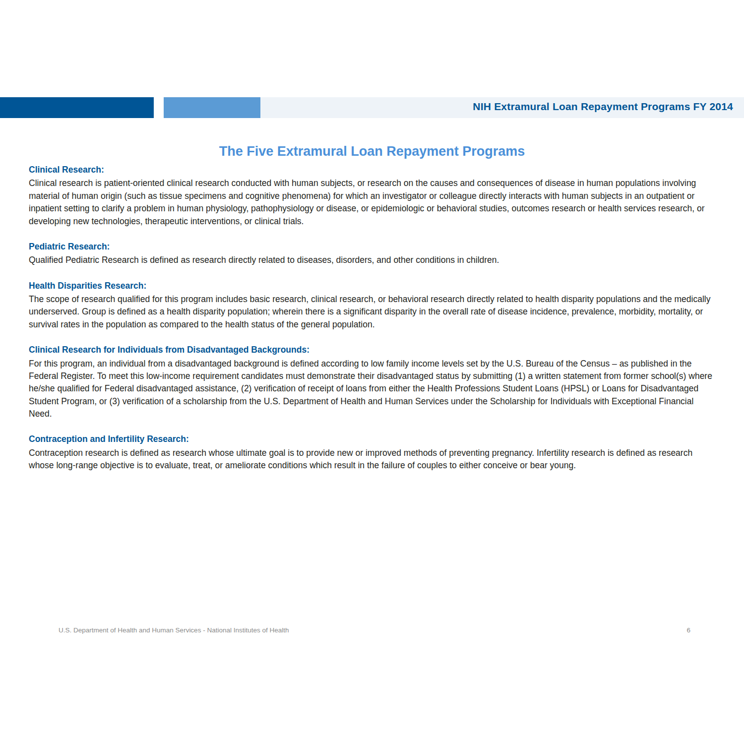NIH Extramural Loan Repayment Programs FY 2014
The Five Extramural Loan Repayment Programs
Clinical Research:
Clinical research is patient-oriented clinical research conducted with human subjects, or research on the causes and consequences of disease in human populations involving material of human origin (such as tissue specimens and cognitive phenomena) for which an investigator or colleague directly interacts with human subjects in an outpatient or inpatient setting to clarify a problem in human physiology, pathophysiology or disease, or epidemiologic or behavioral studies, outcomes research or health services research, or developing new technologies, therapeutic interventions, or clinical trials.
Pediatric Research:
Qualified Pediatric Research is defined as research directly related to diseases, disorders, and other conditions in children.
Health Disparities Research:
The scope of research qualified for this program includes basic research, clinical research, or behavioral research directly related to health disparity populations and the medically underserved. Group is defined as a health disparity population; wherein there is a significant disparity in the overall rate of disease incidence, prevalence, morbidity, mortality, or survival rates in the population as compared to the health status of the general population.
Clinical Research for Individuals from Disadvantaged Backgrounds:
For this program, an individual from a disadvantaged background is defined according to low family income levels set by the U.S. Bureau of the Census – as published in the Federal Register. To meet this low-income requirement candidates must demonstrate their disadvantaged status by submitting (1) a written statement from former school(s) where he/she qualified for Federal disadvantaged assistance, (2) verification of receipt of loans from either the Health Professions Student Loans (HPSL) or Loans for Disadvantaged Student Program, or (3) verification of a scholarship from the U.S. Department of Health and Human Services under the Scholarship for Individuals with Exceptional Financial Need.
Contraception and Infertility Research:
Contraception research is defined as research whose ultimate goal is to provide new or improved methods of preventing pregnancy. Infertility research is defined as research whose long-range objective is to evaluate, treat, or ameliorate conditions which result in the failure of couples to either conceive or bear young.
U.S. Department of Health and Human Services - National Institutes of Health
6